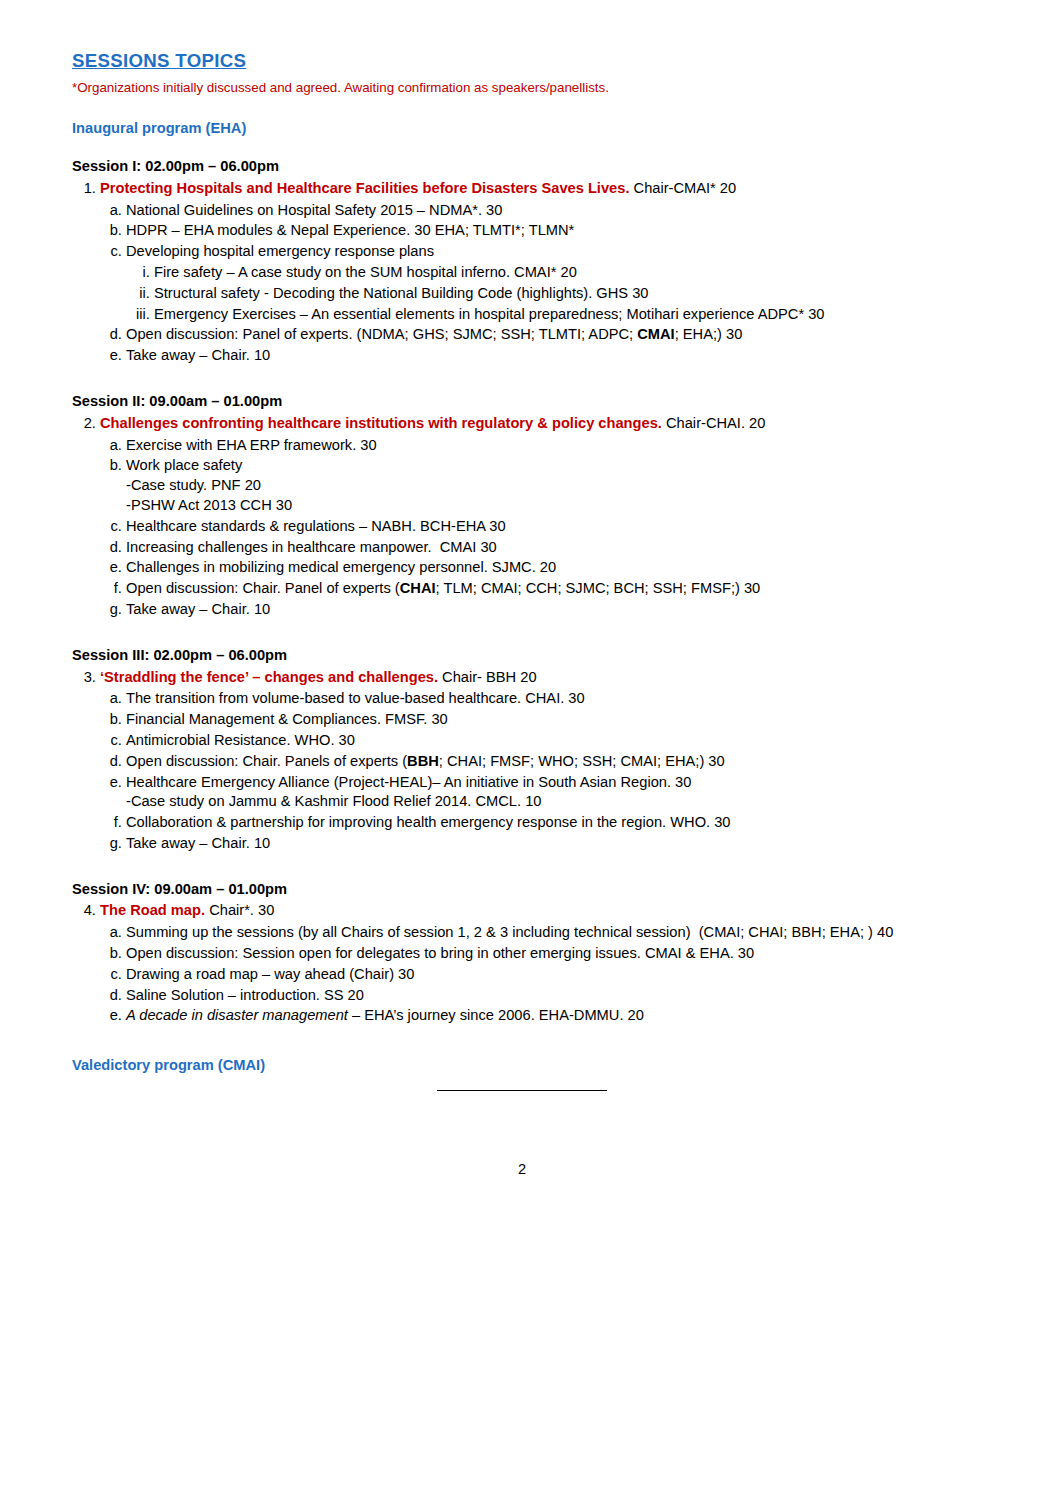SESSIONS TOPICS
*Organizations initially discussed and agreed. Awaiting confirmation as speakers/panellists.
Inaugural program (EHA)
Session I: 02.00pm – 06.00pm
Protecting Hospitals and Healthcare Facilities before Disasters Saves Lives. Chair-CMAI* 20
National Guidelines on Hospital Safety 2015 – NDMA*. 30
HDPR – EHA modules & Nepal Experience. 30 EHA; TLMTI*; TLMN*
Developing hospital emergency response plans
Fire safety – A case study on the SUM hospital inferno. CMAI* 20
Structural safety - Decoding the National Building Code (highlights). GHS 30
Emergency Exercises – An essential elements in hospital preparedness; Motihari experience ADPC* 30
Open discussion: Panel of experts. (NDMA; GHS; SJMC; SSH; TLMTI; ADPC; CMAI; EHA;) 30
Take away – Chair. 10
Session II: 09.00am – 01.00pm
Challenges confronting healthcare institutions with regulatory & policy changes. Chair-CHAI. 20
Exercise with EHA ERP framework. 30
Work place safety
-Case study. PNF 20
-PSHW Act 2013 CCH 30
Healthcare standards & regulations – NABH. BCH-EHA 30
Increasing challenges in healthcare manpower. CMAI 30
Challenges in mobilizing medical emergency personnel. SJMC. 20
Open discussion: Chair. Panel of experts (CHAI; TLM; CMAI; CCH; SJMC; BCH; SSH; FMSF;) 30
Take away – Chair. 10
Session III: 02.00pm – 06.00pm
‘Straddling the fence’ – changes and challenges. Chair- BBH 20
The transition from volume-based to value-based healthcare. CHAI. 30
Financial Management & Compliances. FMSF. 30
Antimicrobial Resistance. WHO. 30
Open discussion: Chair. Panels of experts (BBH; CHAI; FMSF; WHO; SSH; CMAI; EHA;) 30
Healthcare Emergency Alliance (Project-HEAL)– An initiative in South Asian Region. 30
-Case study on Jammu & Kashmir Flood Relief 2014. CMCL. 10
Collaboration & partnership for improving health emergency response in the region. WHO. 30
Take away – Chair. 10
Session IV: 09.00am – 01.00pm
The Road map. Chair*. 30
Summing up the sessions (by all Chairs of session 1, 2 & 3 including technical session) (CMAI; CHAI; BBH; EHA; ) 40
Open discussion: Session open for delegates to bring in other emerging issues. CMAI & EHA. 30
Drawing a road map – way ahead (Chair) 30
Saline Solution – introduction. SS 20
A decade in disaster management – EHA’s journey since 2006. EHA-DMMU. 20
Valedictory program (CMAI)
2